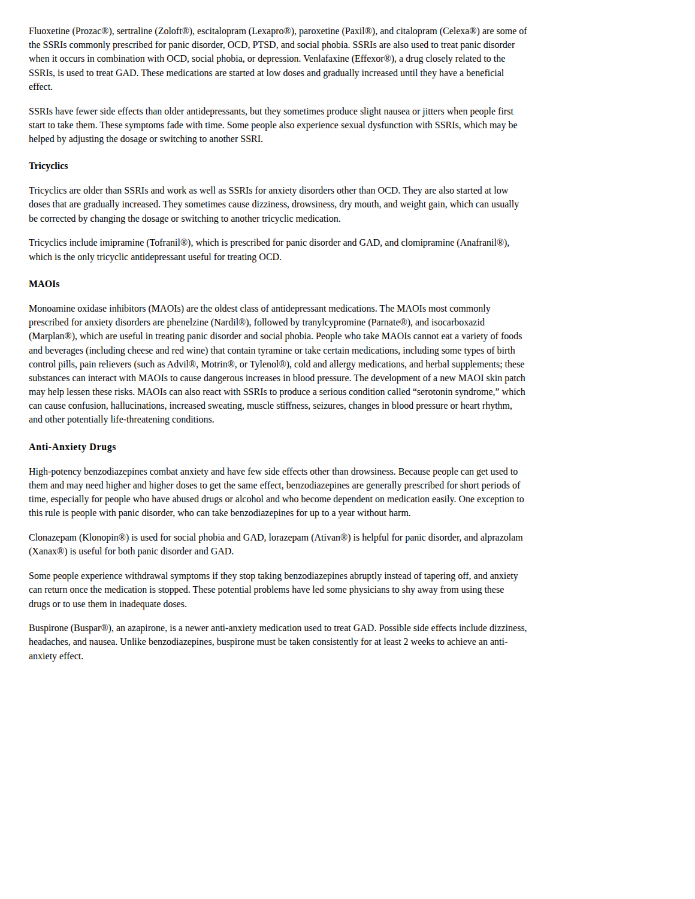Fluoxetine (Prozac®), sertraline (Zoloft®), escitalopram (Lexapro®), paroxetine (Paxil®), and citalopram (Celexa®) are some of the SSRIs commonly prescribed for panic disorder, OCD, PTSD, and social phobia. SSRIs are also used to treat panic disorder when it occurs in combination with OCD, social phobia, or depression. Venlafaxine (Effexor®), a drug closely related to the SSRIs, is used to treat GAD. These medications are started at low doses and gradually increased until they have a beneficial effect.
SSRIs have fewer side effects than older antidepressants, but they sometimes produce slight nausea or jitters when people first start to take them. These symptoms fade with time. Some people also experience sexual dysfunction with SSRIs, which may be helped by adjusting the dosage or switching to another SSRI.
Tricyclics
Tricyclics are older than SSRIs and work as well as SSRIs for anxiety disorders other than OCD. They are also started at low doses that are gradually increased. They sometimes cause dizziness, drowsiness, dry mouth, and weight gain, which can usually be corrected by changing the dosage or switching to another tricyclic medication.
Tricyclics include imipramine (Tofranil®), which is prescribed for panic disorder and GAD, and clomipramine (Anafranil®), which is the only tricyclic antidepressant useful for treating OCD.
MAOIs
Monoamine oxidase inhibitors (MAOIs) are the oldest class of antidepressant medications. The MAOIs most commonly prescribed for anxiety disorders are phenelzine (Nardil®), followed by tranylcypromine (Parnate®), and isocarboxazid (Marplan®), which are useful in treating panic disorder and social phobia. People who take MAOIs cannot eat a variety of foods and beverages (including cheese and red wine) that contain tyramine or take certain medications, including some types of birth control pills, pain relievers (such as Advil®, Motrin®, or Tylenol®), cold and allergy medications, and herbal supplements; these substances can interact with MAOIs to cause dangerous increases in blood pressure. The development of a new MAOI skin patch may help lessen these risks. MAOIs can also react with SSRIs to produce a serious condition called “serotonin syndrome,” which can cause confusion, hallucinations, increased sweating, muscle stiffness, seizures, changes in blood pressure or heart rhythm, and other potentially life-threatening conditions.
Anti-Anxiety Drugs
High-potency benzodiazepines combat anxiety and have few side effects other than drowsiness. Because people can get used to them and may need higher and higher doses to get the same effect, benzodiazepines are generally prescribed for short periods of time, especially for people who have abused drugs or alcohol and who become dependent on medication easily. One exception to this rule is people with panic disorder, who can take benzodiazepines for up to a year without harm.
Clonazepam (Klonopin®) is used for social phobia and GAD, lorazepam (Ativan®) is helpful for panic disorder, and alprazolam (Xanax®) is useful for both panic disorder and GAD.
Some people experience withdrawal symptoms if they stop taking benzodiazepines abruptly instead of tapering off, and anxiety can return once the medication is stopped. These potential problems have led some physicians to shy away from using these drugs or to use them in inadequate doses.
Buspirone (Buspar®), an azapirone, is a newer anti-anxiety medication used to treat GAD. Possible side effects include dizziness, headaches, and nausea. Unlike benzodiazepines, buspirone must be taken consistently for at least 2 weeks to achieve an anti-anxiety effect.